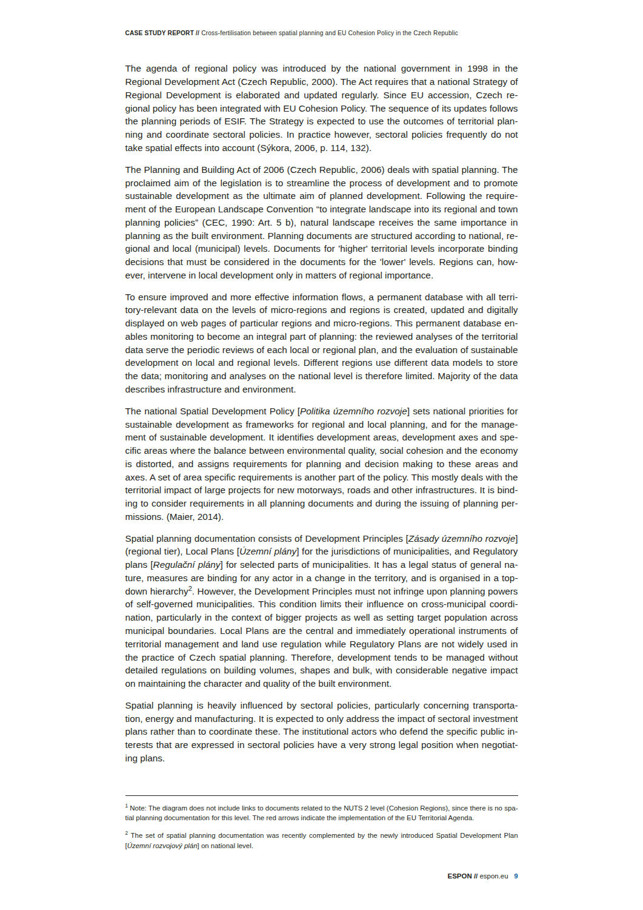Case study report // Cross-fertilisation between spatial planning and EU Cohesion Policy in the Czech Republic
The agenda of regional policy was introduced by the national government in 1998 in the Regional Development Act (Czech Republic, 2000). The Act requires that a national Strategy of Regional Development is elaborated and updated regularly. Since EU accession, Czech regional policy has been integrated with EU Cohesion Policy. The sequence of its updates follows the planning periods of ESIF. The Strategy is expected to use the outcomes of territorial planning and coordinate sectoral policies. In practice however, sectoral policies frequently do not take spatial effects into account (Sýkora, 2006, p. 114, 132).
The Planning and Building Act of 2006 (Czech Republic, 2006) deals with spatial planning. The proclaimed aim of the legislation is to streamline the process of development and to promote sustainable development as the ultimate aim of planned development. Following the requirement of the European Landscape Convention “to integrate landscape into its regional and town planning policies” (CEC, 1990: Art. 5 b), natural landscape receives the same importance in planning as the built environment. Planning documents are structured according to national, regional and local (municipal) levels. Documents for 'higher' territorial levels incorporate binding decisions that must be considered in the documents for the 'lower' levels. Regions can, however, intervene in local development only in matters of regional importance.
To ensure improved and more effective information flows, a permanent database with all territory-relevant data on the levels of micro-regions and regions is created, updated and digitally displayed on web pages of particular regions and micro-regions. This permanent database enables monitoring to become an integral part of planning: the reviewed analyses of the territorial data serve the periodic reviews of each local or regional plan, and the evaluation of sustainable development on local and regional levels. Different regions use different data models to store the data; monitoring and analyses on the national level is therefore limited. Majority of the data describes infrastructure and environment.
The national Spatial Development Policy [Politika územního rozvoje] sets national priorities for sustainable development as frameworks for regional and local planning, and for the management of sustainable development. It identifies development areas, development axes and specific areas where the balance between environmental quality, social cohesion and the economy is distorted, and assigns requirements for planning and decision making to these areas and axes. A set of area specific requirements is another part of the policy. This mostly deals with the territorial impact of large projects for new motorways, roads and other infrastructures. It is binding to consider requirements in all planning documents and during the issuing of planning permissions. (Maier, 2014).
Spatial planning documentation consists of Development Principles [Zásady územního rozvoje] (regional tier), Local Plans [Územní plány] for the jurisdictions of municipalities, and Regulatory plans [Regulační plány] for selected parts of municipalities. It has a legal status of general nature, measures are binding for any actor in a change in the territory, and is organised in a top-down hierarchy2. However, the Development Principles must not infringe upon planning powers of self-governed municipalities. This condition limits their influence on cross-municipal coordination, particularly in the context of bigger projects as well as setting target population across municipal boundaries. Local Plans are the central and immediately operational instruments of territorial management and land use regulation while Regulatory Plans are not widely used in the practice of Czech spatial planning. Therefore, development tends to be managed without detailed regulations on building volumes, shapes and bulk, with considerable negative impact on maintaining the character and quality of the built environment.
Spatial planning is heavily influenced by sectoral policies, particularly concerning transportation, energy and manufacturing. It is expected to only address the impact of sectoral investment plans rather than to coordinate these. The institutional actors who defend the specific public interests that are expressed in sectoral policies have a very strong legal position when negotiating plans.
1 Note: The diagram does not include links to documents related to the NUTS 2 level (Cohesion Regions), since there is no spatial planning documentation for this level. The red arrows indicate the implementation of the EU Territorial Agenda.
2 The set of spatial planning documentation was recently complemented by the newly introduced Spatial Development Plan [Územní rozvojový plán] on national level.
ESPON // espon.eu 9